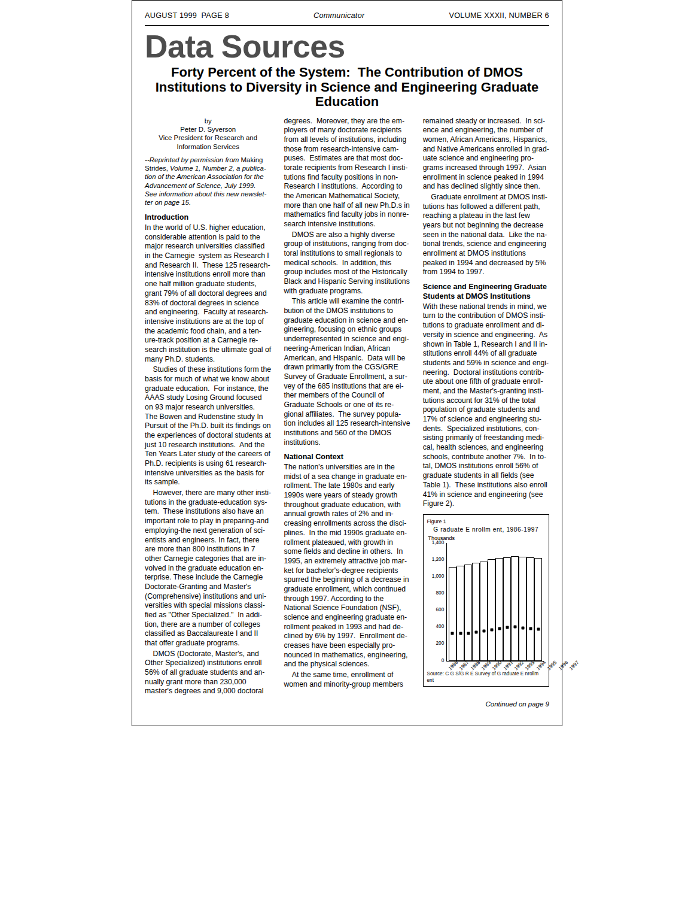AUGUST 1999 PAGE 8
Communicator
VOLUME XXXII, NUMBER 6
Data Sources
Forty Percent of the System: The Contribution of DMOS Institutions to Diversity in Science and Engineering Graduate Education
by
Peter D. Syverson
Vice President for Research and
Information Services
--Reprinted by permission from Making Strides, Volume 1, Number 2, a publication of the American Association for the Advancement of Science, July 1999. See information about this new newsletter on page 15.
Introduction
In the world of U.S. higher education, considerable attention is paid to the major research universities classified in the Carnegie system as Research I and Research II. These 125 research-intensive institutions enroll more than one half million graduate students, grant 79% of all doctoral degrees and 83% of doctoral degrees in science and engineering. Faculty at research-intensive institutions are at the top of the academic food chain, and a tenure-track position at a Carnegie research institution is the ultimate goal of many Ph.D. students.
Studies of these institutions form the basis for much of what we know about graduate education. For instance, the AAAS study Losing Ground focused on 93 major research universities. The Bowen and Rudenstine study In Pursuit of the Ph.D. built its findings on the experiences of doctoral students at just 10 research institutions. And the Ten Years Later study of the careers of Ph.D. recipients is using 61 research-intensive universities as the basis for its sample.
However, there are many other institutions in the graduate-education system. These institutions also have an important role to play in preparing-and employing-the next generation of scientists and engineers. In fact, there are more than 800 institutions in 7 other Carnegie categories that are involved in the graduate education enterprise. These include the Carnegie Doctorate-Granting and Master's (Comprehensive) institutions and universities with special missions classified as "Other Specialized." In addition, there are a number of colleges classified as Baccalaureate I and II that offer graduate programs.
DMOS (Doctorate, Master's, and Other Specialized) institutions enroll 56% of all graduate students and annually grant more than 230,000 master's degrees and 9,000 doctoral degrees. Moreover, they are the employers of many doctorate recipients from all levels of institutions, including those from research-intensive campuses. Estimates are that most doctorate recipients from Research I institutions find faculty positions in non-Research I institutions. According to the American Mathematical Society, more than one half of all new Ph.D.s in mathematics find faculty jobs in nonresearch intensive institutions.
DMOS are also a highly diverse group of institutions, ranging from doctoral institutions to small regionals to medical schools. In addition, this group includes most of the Historically Black and Hispanic Serving institutions with graduate programs.
This article will examine the contribution of the DMOS institutions to graduate education in science and engineering, focusing on ethnic groups underrepresented in science and engineering-American Indian, African American, and Hispanic. Data will be drawn primarily from the CGS/GRE Survey of Graduate Enrollment, a survey of the 685 institutions that are either members of the Council of Graduate Schools or one of its regional affiliates. The survey population includes all 125 research-intensive institutions and 560 of the DMOS institutions.
National Context
The nation's universities are in the midst of a sea change in graduate enrollment. The late 1980s and early 1990s were years of steady growth throughout graduate education, with annual growth rates of 2% and increasing enrollments across the disciplines. In the mid 1990s graduate enrollment plateaued, with growth in some fields and decline in others. In 1995, an extremely attractive job market for bachelor's-degree recipients spurred the beginning of a decrease in graduate enrollment, which continued through 1997. According to the National Science Foundation (NSF), science and engineering graduate enrollment peaked in 1993 and had declined by 6% by 1997. Enrollment decreases have been especially pronounced in mathematics, engineering, and the physical sciences.
At the same time, enrollment of women and minority-group members remained steady or increased. In science and engineering, the number of women, African Americans, Hispanics, and Native Americans enrolled in graduate science and engineering programs increased through 1997. Asian enrollment in science peaked in 1994 and has declined slightly since then.
Graduate enrollment at DMOS institutions has followed a different path, reaching a plateau in the last few years but not beginning the decrease seen in the national data. Like the national trends, science and engineering enrollment at DMOS institutions peaked in 1994 and decreased by 5% from 1994 to 1997.
Science and Engineering Graduate Students at DMOS Institutions
With these national trends in mind, we turn to the contribution of DMOS institutions to graduate enrollment and diversity in science and engineering. As shown in Table 1, Research I and II institutions enroll 44% of all graduate students and 59% in science and engineering. Doctoral institutions contribute about one fifth of graduate enrollment, and the Master's-granting institutions account for 31% of the total population of graduate students and 17% of science and engineering students. Specialized institutions, consisting primarily of freestanding medical, health sciences, and engineering schools, contribute another 7%. In total, DMOS institutions enroll 56% of graduate students in all fields (see Table 1). These institutions also enroll 41% in science and engineering (see Figure 2).
Figure 1
G raduate E nrollm ent, 1986-1997
Thousands
1,400 1,200 1,000 800 600 400 200 0
Total
S& E
198619871988198919901991199219931994199519961997
Source: C G S/G R E Survey of G raduate E nrollm ent
Continued on page 9